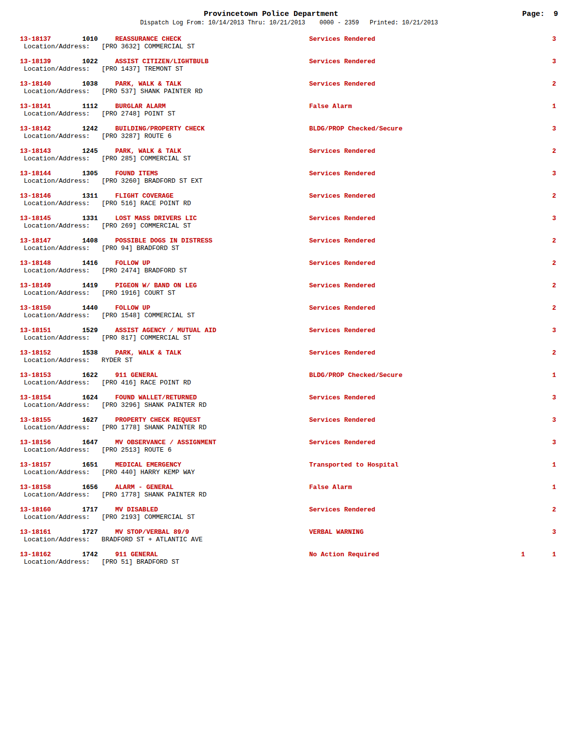Page: 9
Provincetown Police Department
Dispatch Log From: 10/14/2013 Thru: 10/21/2013 0000 - 2359 Printed: 10/21/2013
| 13-18137 | 1010 | REASSURANCE CHECK | Services Rendered | 3 |
| Location/Address: [PRO 3632] COMMERCIAL ST |
| 13-18139 | 1022 | ASSIST CITIZEN/LIGHTBULB | Services Rendered | 3 |
| Location/Address: [PRO 1437] TREMONT ST |
| 13-18140 | 1038 | PARK, WALK & TALK | Services Rendered | 2 |
| Location/Address: [PRO 537] SHANK PAINTER RD |
| 13-18141 | 1112 | BURGLAR ALARM | False Alarm | 1 |
| Location/Address: [PRO 2748] POINT ST |
| 13-18142 | 1242 | BUILDING/PROPERTY CHECK | BLDG/PROP Checked/Secure | 3 |
| Location/Address: [PRO 3287] ROUTE 6 |
| 13-18143 | 1245 | PARK, WALK & TALK | Services Rendered | 2 |
| Location/Address: [PRO 285] COMMERCIAL ST |
| 13-18144 | 1305 | FOUND ITEMS | Services Rendered | 3 |
| Location/Address: [PRO 3260] BRADFORD ST EXT |
| 13-18146 | 1311 | FLIGHT COVERAGE | Services Rendered | 2 |
| Location/Address: [PRO 516] RACE POINT RD |
| 13-18145 | 1331 | LOST MASS DRIVERS LIC | Services Rendered | 3 |
| Location/Address: [PRO 269] COMMERCIAL ST |
| 13-18147 | 1408 | POSSIBLE DOGS IN DISTRESS | Services Rendered | 2 |
| Location/Address: [PRO 94] BRADFORD ST |
| 13-18148 | 1416 | FOLLOW UP | Services Rendered | 2 |
| Location/Address: [PRO 2474] BRADFORD ST |
| 13-18149 | 1419 | PIGEON W/ BAND ON LEG | Services Rendered | 2 |
| Location/Address: [PRO 1916] COURT ST |
| 13-18150 | 1440 | FOLLOW UP | Services Rendered | 2 |
| Location/Address: [PRO 1548] COMMERCIAL ST |
| 13-18151 | 1529 | ASSIST AGENCY / MUTUAL AID | Services Rendered | 3 |
| Location/Address: [PRO 817] COMMERCIAL ST |
| 13-18152 | 1538 | PARK, WALK & TALK | Services Rendered | 2 |
| Location/Address: RYDER ST |
| 13-18153 | 1622 | 911 GENERAL | BLDG/PROP Checked/Secure | 1 |
| Location/Address: [PRO 416] RACE POINT RD |
| 13-18154 | 1624 | FOUND WALLET/RETURNED | Services Rendered | 3 |
| Location/Address: [PRO 3296] SHANK PAINTER RD |
| 13-18155 | 1627 | PROPERTY CHECK REQUEST | Services Rendered | 3 |
| Location/Address: [PRO 1778] SHANK PAINTER RD |
| 13-18156 | 1647 | MV OBSERVANCE / ASSIGNMENT | Services Rendered | 3 |
| Location/Address: [PRO 2513] ROUTE 6 |
| 13-18157 | 1651 | MEDICAL EMERGENCY | Transported to Hospital | 1 |
| Location/Address: [PRO 440] HARRY KEMP WAY |
| 13-18158 | 1656 | ALARM - GENERAL | False Alarm | 1 |
| Location/Address: [PRO 1778] SHANK PAINTER RD |
| 13-18160 | 1717 | MV DISABLED | Services Rendered | 2 |
| Location/Address: [PRO 2193] COMMERCIAL ST |
| 13-18161 | 1727 | MV STOP/VERBAL 89/9 | VERBAL WARNING | 3 |
| Location/Address: BRADFORD ST + ATLANTIC AVE |
| 13-18162 | 1742 | 911 GENERAL | No Action Required | 1 1 |
| Location/Address: [PRO 51] BRADFORD ST |